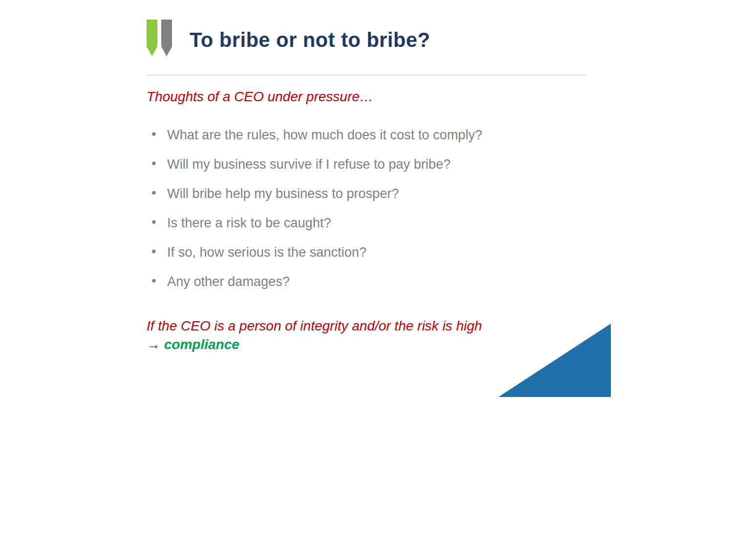To bribe or not to bribe?
Thoughts of a CEO under pressure…
What are the rules, how much does it cost to comply?
Will my business survive if I refuse to pay bribe?
Will bribe help my business to prosper?
Is there a risk to be caught?
If so, how serious is the sanction?
Any other damages?
If the CEO is a person of integrity and/or the risk is high
→ compliance